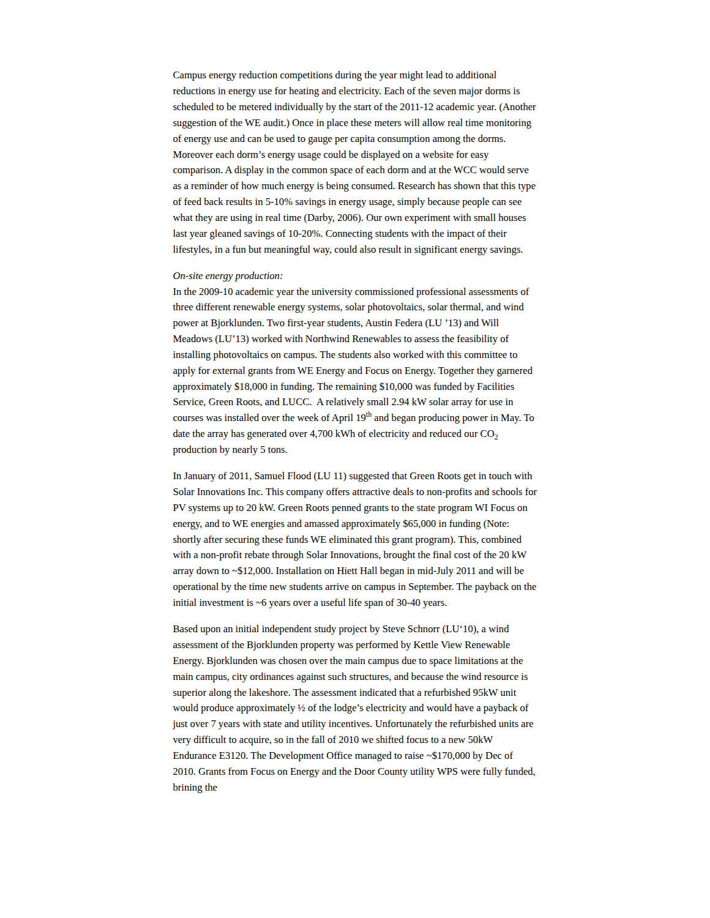Campus energy reduction competitions during the year might lead to additional reductions in energy use for heating and electricity. Each of the seven major dorms is scheduled to be metered individually by the start of the 2011-12 academic year. (Another suggestion of the WE audit.) Once in place these meters will allow real time monitoring of energy use and can be used to gauge per capita consumption among the dorms. Moreover each dorm’s energy usage could be displayed on a website for easy comparison. A display in the common space of each dorm and at the WCC would serve as a reminder of how much energy is being consumed. Research has shown that this type of feed back results in 5-10% savings in energy usage, simply because people can see what they are using in real time (Darby, 2006). Our own experiment with small houses last year gleaned savings of 10-20%. Connecting students with the impact of their lifestyles, in a fun but meaningful way, could also result in significant energy savings.
On-site energy production:
In the 2009-10 academic year the university commissioned professional assessments of three different renewable energy systems, solar photovoltaics, solar thermal, and wind power at Bjorklunden. Two first-year students, Austin Federa (LU ’13) and Will Meadows (LU’13) worked with Northwind Renewables to assess the feasibility of installing photovoltaics on campus. The students also worked with this committee to apply for external grants from WE Energy and Focus on Energy. Together they garnered approximately $18,000 in funding. The remaining $10,000 was funded by Facilities Service, Green Roots, and LUCC. A relatively small 2.94 kW solar array for use in courses was installed over the week of April 19th and began producing power in May. To date the array has generated over 4,700 kWh of electricity and reduced our CO2 production by nearly 5 tons.
In January of 2011, Samuel Flood (LU 11) suggested that Green Roots get in touch with Solar Innovations Inc. This company offers attractive deals to non-profits and schools for PV systems up to 20 kW. Green Roots penned grants to the state program WI Focus on energy, and to WE energies and amassed approximately $65,000 in funding (Note: shortly after securing these funds WE eliminated this grant program). This, combined with a non-profit rebate through Solar Innovations, brought the final cost of the 20 kW array down to ~$12,000. Installation on Hiett Hall began in mid-July 2011 and will be operational by the time new students arrive on campus in September. The payback on the initial investment is ~6 years over a useful life span of 30-40 years.
Based upon an initial independent study project by Steve Schnorr (LU‘10), a wind assessment of the Bjorklunden property was performed by Kettle View Renewable Energy. Bjorklunden was chosen over the main campus due to space limitations at the main campus, city ordinances against such structures, and because the wind resource is superior along the lakeshore. The assessment indicated that a refurbished 95kW unit would produce approximately ½ of the lodge’s electricity and would have a payback of just over 7 years with state and utility incentives. Unfortunately the refurbished units are very difficult to acquire, so in the fall of 2010 we shifted focus to a new 50kW Endurance E3120. The Development Office managed to raise ~$170,000 by Dec of 2010. Grants from Focus on Energy and the Door County utility WPS were fully funded, brining the